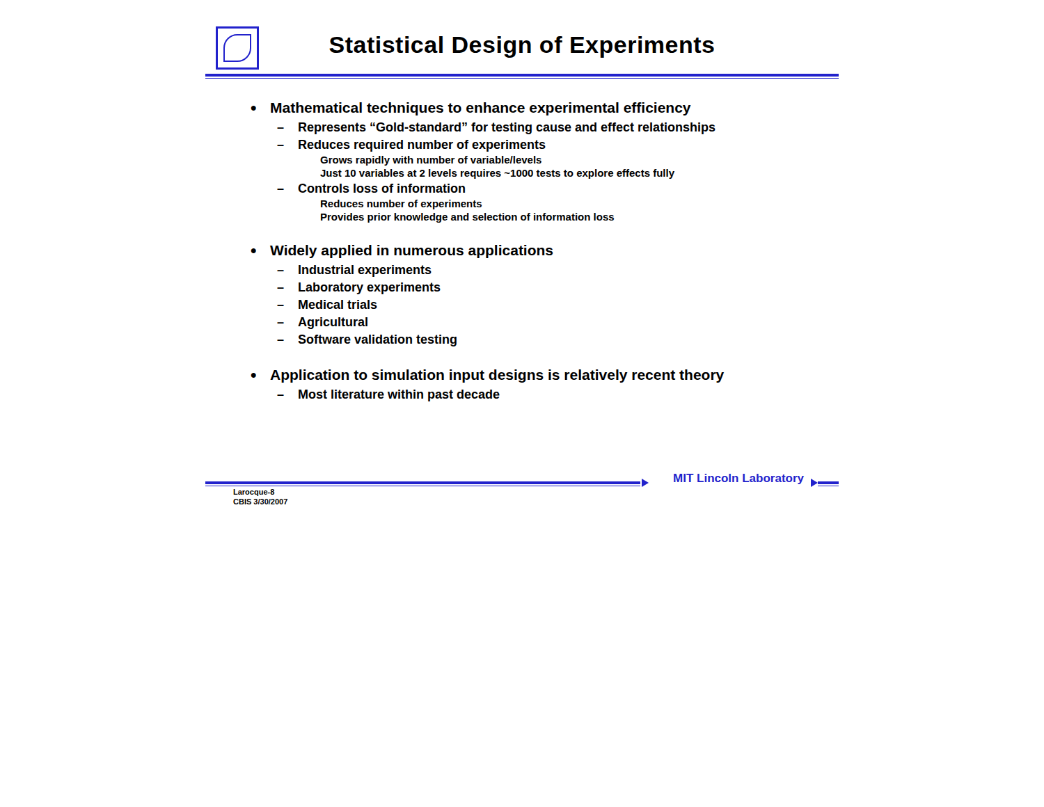Statistical Design of Experiments
Mathematical techniques to enhance experimental efficiency
Represents “Gold-standard” for testing cause and effect relationships
Reduces required number of experiments
Grows rapidly with number of variable/levels
Just 10 variables at 2 levels requires ~1000 tests to explore effects fully
Controls loss of information
Reduces number of experiments
Provides prior knowledge and selection of information loss
Widely applied in numerous applications
Industrial experiments
Laboratory experiments
Medical trials
Agricultural
Software validation testing
Application to simulation input designs is relatively recent theory
Most literature within past decade
MIT Lincoln Laboratory
Larocque-8
CBIS 3/30/2007